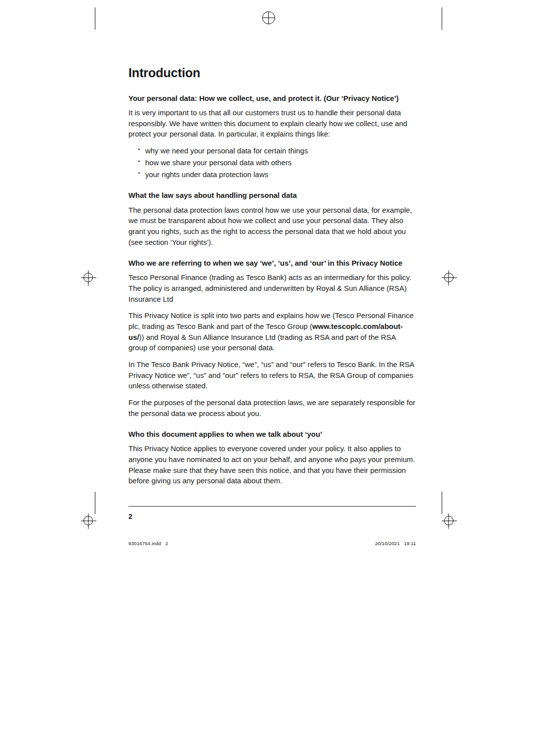Introduction
Your personal data: How we collect, use, and protect it. (Our ‘Privacy Notice’)
It is very important to us that all our customers trust us to handle their personal data responsibly. We have written this document to explain clearly how we collect, use and protect your personal data. In particular, it explains things like:
why we need your personal data for certain things
how we share your personal data with others
your rights under data protection laws
What the law says about handling personal data
The personal data protection laws control how we use your personal data, for example, we must be transparent about how we collect and use your personal data. They also grant you rights, such as the right to access the personal data that we hold about you (see section ‘Your rights’).
Who we are referring to when we say ‘we’, ‘us’, and ‘our’ in this Privacy Notice
Tesco Personal Finance (trading as Tesco Bank) acts as an intermediary for this policy. The policy is arranged, administered and underwritten by Royal & Sun Alliance (RSA) Insurance Ltd
This Privacy Notice is split into two parts and explains how we (Tesco Personal Finance plc, trading as Tesco Bank and part of the Tesco Group (www.tescoplc.com/about-us/)) and Royal & Sun Alliance Insurance Ltd (trading as RSA and part of the RSA group of companies) use your personal data.
In The Tesco Bank Privacy Notice, “we”, “us” and “our” refers to Tesco Bank. In the RSA Privacy Notice we”, “us” and “our” refers to refers to RSA, the RSA Group of companies unless otherwise stated.
For the purposes of the personal data protection laws, we are separately responsible for the personal data we process about you.
Who this document applies to when we talk about ‘you’
This Privacy Notice applies to everyone covered under your policy. It also applies to anyone you have nominated to act on your behalf, and anyone who pays your premium. Please make sure that they have seen this notice, and that you have their permission before giving us any personal data about them.
2
93016754.indd 2 20/10/2021 19:11